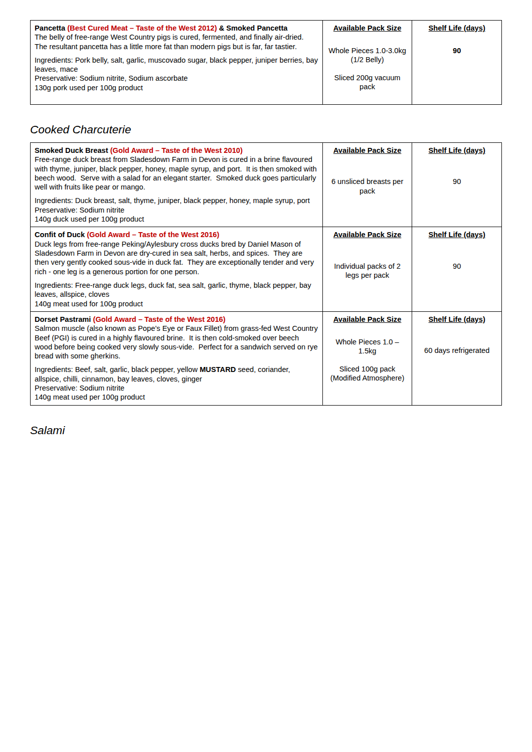| Pancetta (Best Cured Meat – Taste of the West 2012) & Smoked Pancetta The belly of free-range West Country pigs is cured, fermented, and finally air-dried. The resultant pancetta has a little more fat than modern pigs but is far, far tastier. Ingredients: Pork belly, salt, garlic, muscovado sugar, black pepper, juniper berries, bay leaves, mace Preservative: Sodium nitrite, Sodium ascorbate 130g pork used per 100g product | Available Pack Size Whole Pieces 1.0-3.0kg (1/2 Belly) Sliced 200g vacuum pack | Shelf Life (days) 90 |
Cooked Charcuterie
| Smoked Duck Breast (Gold Award – Taste of the West 2010) Free-range duck breast from Sladesdown Farm in Devon is cured in a brine flavoured with thyme, juniper, black pepper, honey, maple syrup, and port. It is then smoked with beech wood. Serve with a salad for an elegant starter. Smoked duck goes particularly well with fruits like pear or mango. Ingredients: Duck breast, salt, thyme, juniper, black pepper, honey, maple syrup, port Preservative: Sodium nitrite 140g duck used per 100g product | Available Pack Size 6 unsliced breasts per pack | Shelf Life (days) 90 |
| Confit of Duck (Gold Award – Taste of the West 2016) Duck legs from free-range Peking/Aylesbury cross ducks bred by Daniel Mason of Sladesdown Farm in Devon are dry-cured in sea salt, herbs, and spices. They are then very gently cooked sous-vide in duck fat. They are exceptionally tender and very rich - one leg is a generous portion for one person. Ingredients: Free-range duck legs, duck fat, sea salt, garlic, thyme, black pepper, bay leaves, allspice, cloves 140g meat used for 100g product | Available Pack Size Individual packs of 2 legs per pack | Shelf Life (days) 90 |
| Dorset Pastrami (Gold Award – Taste of the West 2016) Salmon muscle (also known as Pope’s Eye or Faux Fillet) from grass-fed West Country Beef (PGI) is cured in a highly flavoured brine. It is then cold-smoked over beech wood before being cooked very slowly sous-vide. Perfect for a sandwich served on rye bread with some gherkins. Ingredients: Beef, salt, garlic, black pepper, yellow MUSTARD seed, coriander, allspice, chilli, cinnamon, bay leaves, cloves, ginger Preservative: Sodium nitrite 140g meat used per 100g product | Available Pack Size Whole Pieces 1.0 – 1.5kg Sliced 100g pack (Modified Atmosphere) | Shelf Life (days) 60 days refrigerated |
Salami